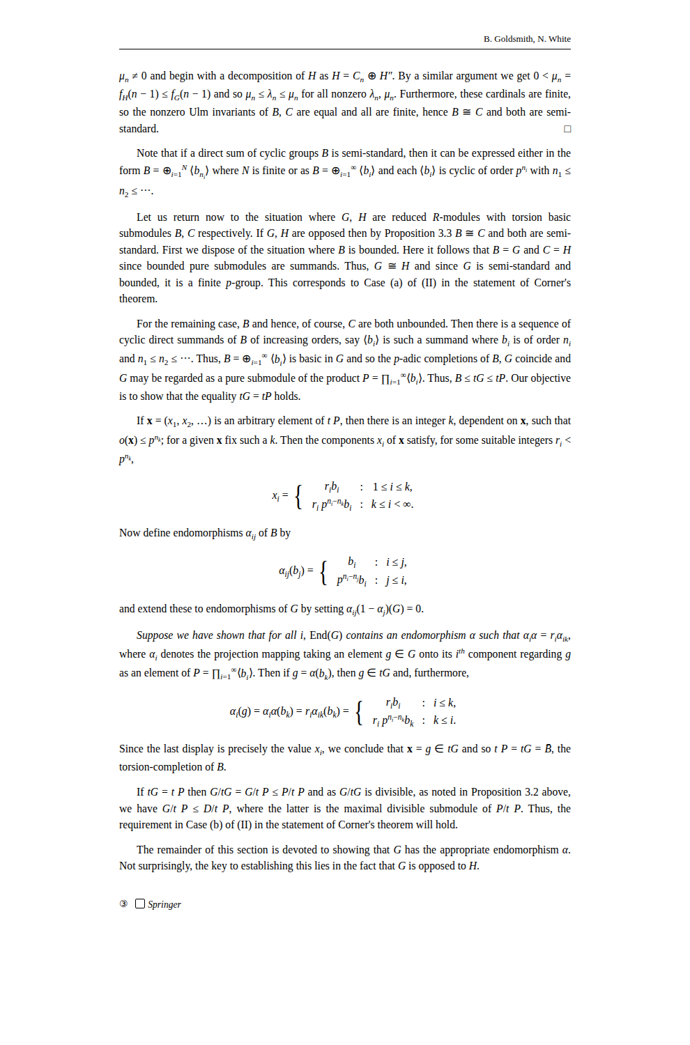B. Goldsmith, N. White
μn ≠ 0 and begin with a decomposition of H as H = Cn ⊕ H″. By a similar argument we get 0 < μn = fH(n − 1) ≤ fG(n − 1) and so μn ≤ λn ≤ μn for all nonzero λn, μn. Furthermore, these cardinals are finite, so the nonzero Ulm invariants of B, C are equal and all are finite, hence B ≅ C and both are semi-standard. □
Note that if a direct sum of cyclic groups B is semi-standard, then it can be expressed either in the form B = ⊕i=1N ⟨bni⟩ where N is finite or as B = ⊕i=1∞ ⟨bi⟩ and each ⟨bi⟩ is cyclic of order pni with n1 ≤ n2 ≤ ···.
Let us return now to the situation where G, H are reduced R-modules with torsion basic submodules B, C respectively. If G, H are opposed then by Proposition 3.3 B ≅ C and both are semi-standard. First we dispose of the situation where B is bounded. Here it follows that B = G and C = H since bounded pure submodules are summands. Thus, G ≅ H and since G is semi-standard and bounded, it is a finite p-group. This corresponds to Case (a) of (II) in the statement of Corner's theorem.
For the remaining case, B and hence, of course, C are both unbounded. Then there is a sequence of cyclic direct summands of B of increasing orders, say ⟨bi⟩ is such a summand where bi is of order ni and n1 ≤ n2 ≤ ···. Thus, B = ⊕i=1∞ ⟨bi⟩ is basic in G and so the p-adic completions of B, G coincide and G may be regarded as a pure submodule of the product P = ∏i=1∞⟨bi⟩. Thus, B ≤ tG ≤ tP. Our objective is to show that the equality tG = tP holds.
If x = (x1, x2, …) is an arbitrary element of t P, then there is an integer k, dependent on x, such that o(x) ≤ pnk; for a given x fix such a k. Then the components xi of x satisfy, for some suitable integers ri < pnk,
xi = {
| r i b i | : | 1 ≤ i ≤ k , |
| r i p n i − n k b i | : | k ≤ i < ∞. |
Now define endomorphisms αij of B by
αij(bj) = {
| b i | : | i ≤ j , |
| p n i − n j b i | : | j ≤ i , |
and extend these to endomorphisms of G by setting αij(1 − αj)(G) = 0.
Suppose we have shown that for all i, End(G) contains an endomorphism α such that αiα = ri αik, where αi denotes the projection mapping taking an element g ∈ G onto its ith component regarding g as an element of P = ∏i=1∞⟨bi⟩. Then if g = α(bk), then g ∈ tG and, furthermore,
αi(g) = αiα(bk) = ri αik(bk) = {
| r i b i | : | i ≤ k , |
| r i p n i − n k b k | : | k ≤ i . |
Since the last display is precisely the value xi, we conclude that x = g ∈ tG and so t P = tG = B̄, the torsion-completion of B.
If tG = t P then G/tG = G/t P ≤ P/t P and as G/tG is divisible, as noted in Proposition 3.2 above, we have G/t P ≤ D/t P, where the latter is the maximal divisible submodule of P/t P. Thus, the requirement in Case (b) of (II) in the statement of Corner's theorem will hold.
The remainder of this section is devoted to showing that G has the appropriate endomorphism α. Not surprisingly, the key to establishing this lies in the fact that G is opposed to H.
③ Springer